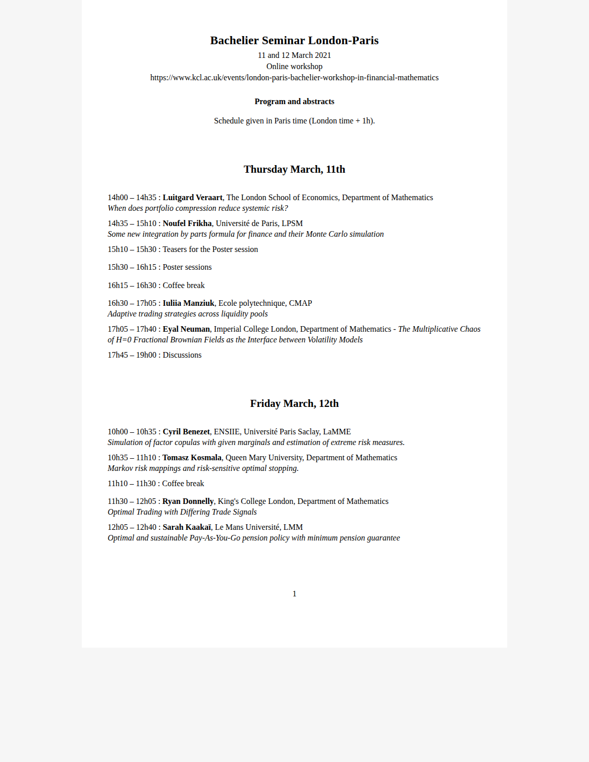Bachelier Seminar London-Paris
11 and 12 March 2021
Online workshop
https://www.kcl.ac.uk/events/london-paris-bachelier-workshop-in-financial-mathematics
Program and abstracts
Schedule given in Paris time (London time + 1h).
Thursday March, 11th
14h00 – 14h35 : Luitgard Veraart, The London School of Economics, Department of Mathematics
When does portfolio compression reduce systemic risk?
14h35 – 15h10 : Noufel Frikha, Université de Paris, LPSM
Some new integration by parts formula for finance and their Monte Carlo simulation
15h10 – 15h30 : Teasers for the Poster session
15h30 – 16h15 : Poster sessions
16h15 – 16h30 : Coffee break
16h30 – 17h05 : Iuliia Manziuk, Ecole polytechnique, CMAP
Adaptive trading strategies across liquidity pools
17h05 – 17h40 : Eyal Neuman, Imperial College London, Department of Mathematics - The Multiplicative Chaos of H=0 Fractional Brownian Fields as the Interface between Volatility Models
17h45 – 19h00 : Discussions
Friday March, 12th
10h00 – 10h35 : Cyril Benezet, ENSIIE, Université Paris Saclay, LaMME
Simulation of factor copulas with given marginals and estimation of extreme risk measures.
10h35 – 11h10 : Tomasz Kosmala, Queen Mary University, Department of Mathematics
Markov risk mappings and risk-sensitive optimal stopping.
11h10 – 11h30 : Coffee break
11h30 – 12h05 : Ryan Donnelly, King's College London, Department of Mathematics
Optimal Trading with Differing Trade Signals
12h05 – 12h40 : Sarah Kaakaï, Le Mans Université, LMM
Optimal and sustainable Pay-As-You-Go pension policy with minimum pension guarantee
1